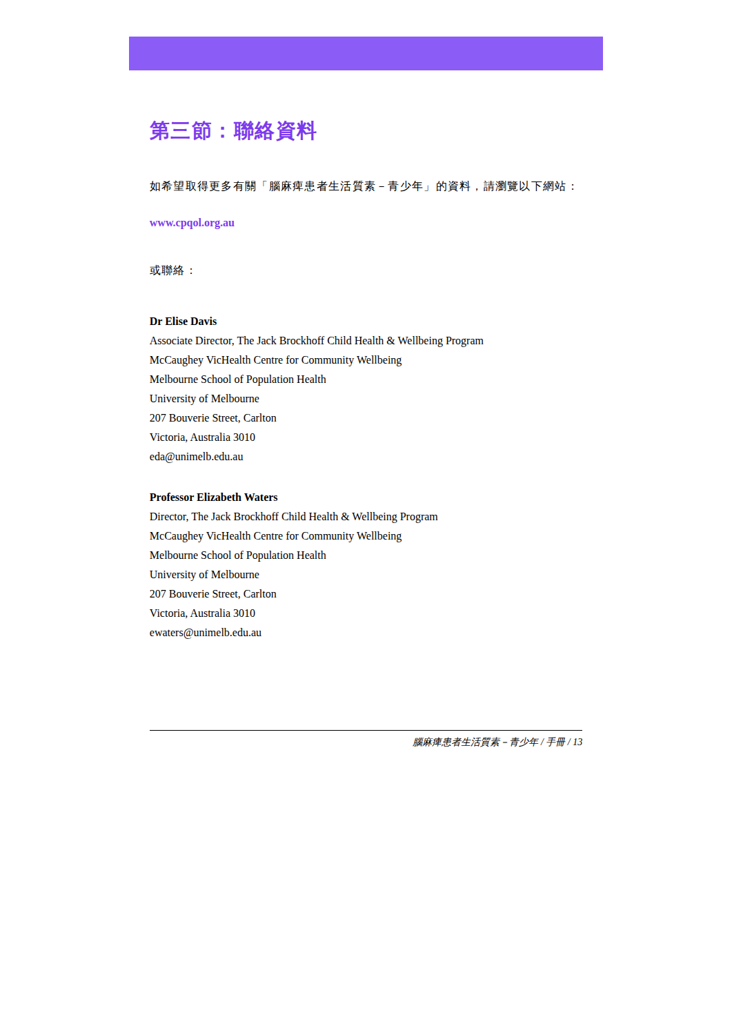第三節：聯絡資料
如希望取得更多有關「腦麻痺患者生活質素－青少年」的資料，請瀏覽以下網站：
www.cpqol.org.au
或聯絡：
Dr Elise Davis
Associate Director, The Jack Brockhoff Child Health & Wellbeing Program
McCaughey VicHealth Centre for Community Wellbeing
Melbourne School of Population Health
University of Melbourne
207 Bouverie Street, Carlton
Victoria, Australia 3010
eda@unimelb.edu.au
Professor Elizabeth Waters
Director, The Jack Brockhoff Child Health & Wellbeing Program
McCaughey VicHealth Centre for Community Wellbeing
Melbourne School of Population Health
University of Melbourne
207 Bouverie Street, Carlton
Victoria, Australia 3010
ewaters@unimelb.edu.au
腦麻痺患者生活質素－青少年 / 手冊 / 13